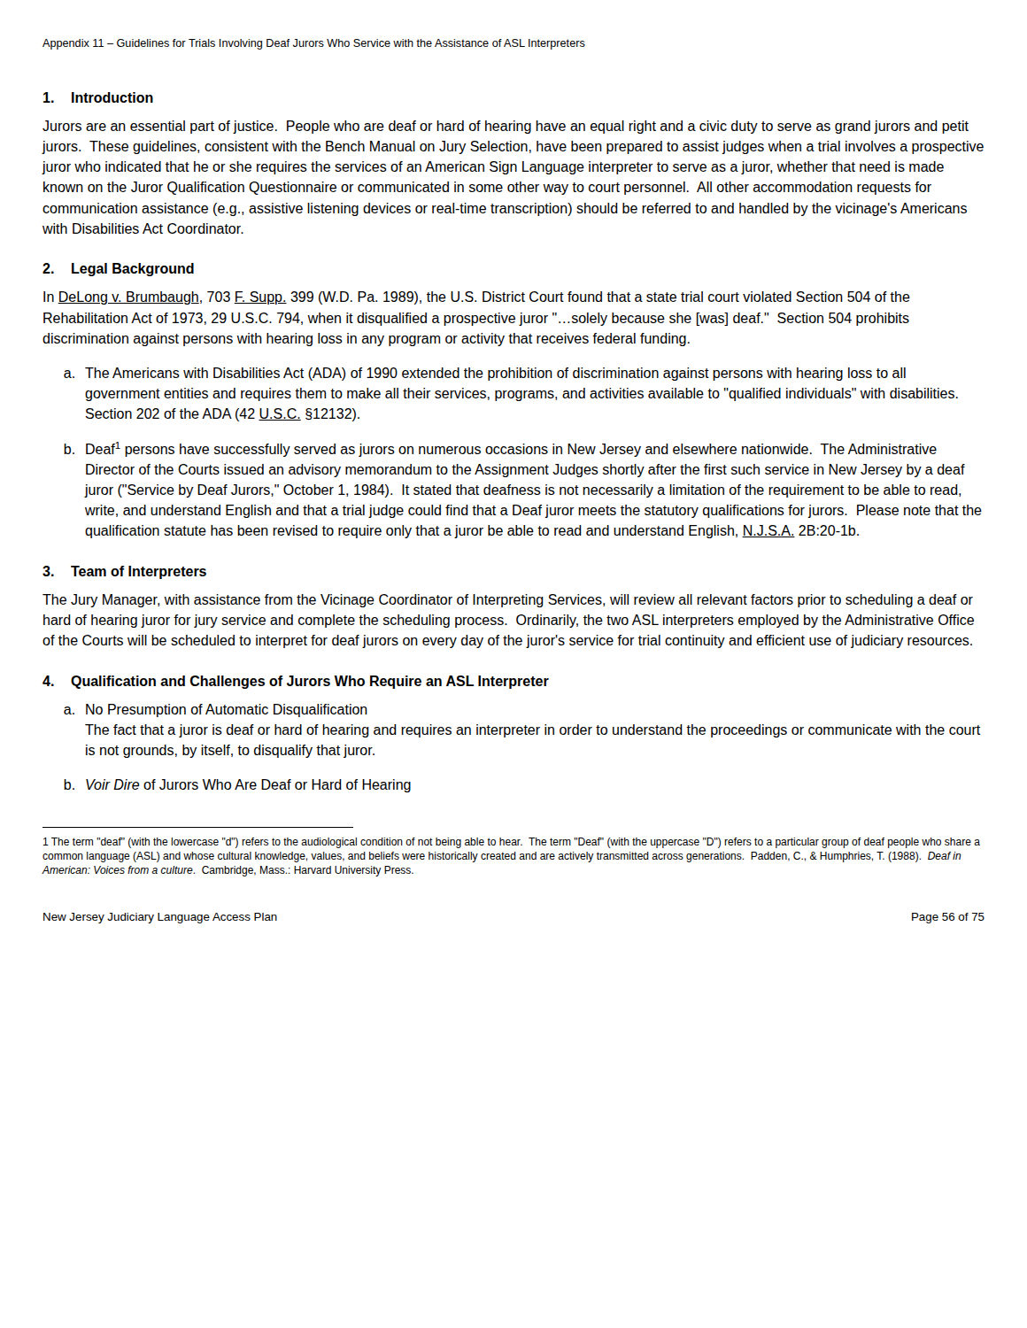Appendix 11 – Guidelines for Trials Involving Deaf Jurors Who Service with the Assistance of ASL Interpreters
1. Introduction
Jurors are an essential part of justice. People who are deaf or hard of hearing have an equal right and a civic duty to serve as grand jurors and petit jurors. These guidelines, consistent with the Bench Manual on Jury Selection, have been prepared to assist judges when a trial involves a prospective juror who indicated that he or she requires the services of an American Sign Language interpreter to serve as a juror, whether that need is made known on the Juror Qualification Questionnaire or communicated in some other way to court personnel. All other accommodation requests for communication assistance (e.g., assistive listening devices or real-time transcription) should be referred to and handled by the vicinage's Americans with Disabilities Act Coordinator.
2. Legal Background
In DeLong v. Brumbaugh, 703 F. Supp. 399 (W.D. Pa. 1989), the U.S. District Court found that a state trial court violated Section 504 of the Rehabilitation Act of 1973, 29 U.S.C. 794, when it disqualified a prospective juror "…solely because she [was] deaf." Section 504 prohibits discrimination against persons with hearing loss in any program or activity that receives federal funding.
The Americans with Disabilities Act (ADA) of 1990 extended the prohibition of discrimination against persons with hearing loss to all government entities and requires them to make all their services, programs, and activities available to "qualified individuals" with disabilities. Section 202 of the ADA (42 U.S.C. §12132).
Deaf1 persons have successfully served as jurors on numerous occasions in New Jersey and elsewhere nationwide. The Administrative Director of the Courts issued an advisory memorandum to the Assignment Judges shortly after the first such service in New Jersey by a deaf juror ("Service by Deaf Jurors," October 1, 1984). It stated that deafness is not necessarily a limitation of the requirement to be able to read, write, and understand English and that a trial judge could find that a Deaf juror meets the statutory qualifications for jurors. Please note that the qualification statute has been revised to require only that a juror be able to read and understand English, N.J.S.A. 2B:20-1b.
3. Team of Interpreters
The Jury Manager, with assistance from the Vicinage Coordinator of Interpreting Services, will review all relevant factors prior to scheduling a deaf or hard of hearing juror for jury service and complete the scheduling process. Ordinarily, the two ASL interpreters employed by the Administrative Office of the Courts will be scheduled to interpret for deaf jurors on every day of the juror's service for trial continuity and efficient use of judiciary resources.
4. Qualification and Challenges of Jurors Who Require an ASL Interpreter
No Presumption of Automatic Disqualification
The fact that a juror is deaf or hard of hearing and requires an interpreter in order to understand the proceedings or communicate with the court is not grounds, by itself, to disqualify that juror.
Voir Dire of Jurors Who Are Deaf or Hard of Hearing
1 The term "deaf" (with the lowercase "d") refers to the audiological condition of not being able to hear. The term "Deaf" (with the uppercase "D") refers to a particular group of deaf people who share a common language (ASL) and whose cultural knowledge, values, and beliefs were historically created and are actively transmitted across generations. Padden, C., & Humphries, T. (1988). Deaf in American: Voices from a culture. Cambridge, Mass.: Harvard University Press.
New Jersey Judiciary Language Access Plan Page 56 of 75